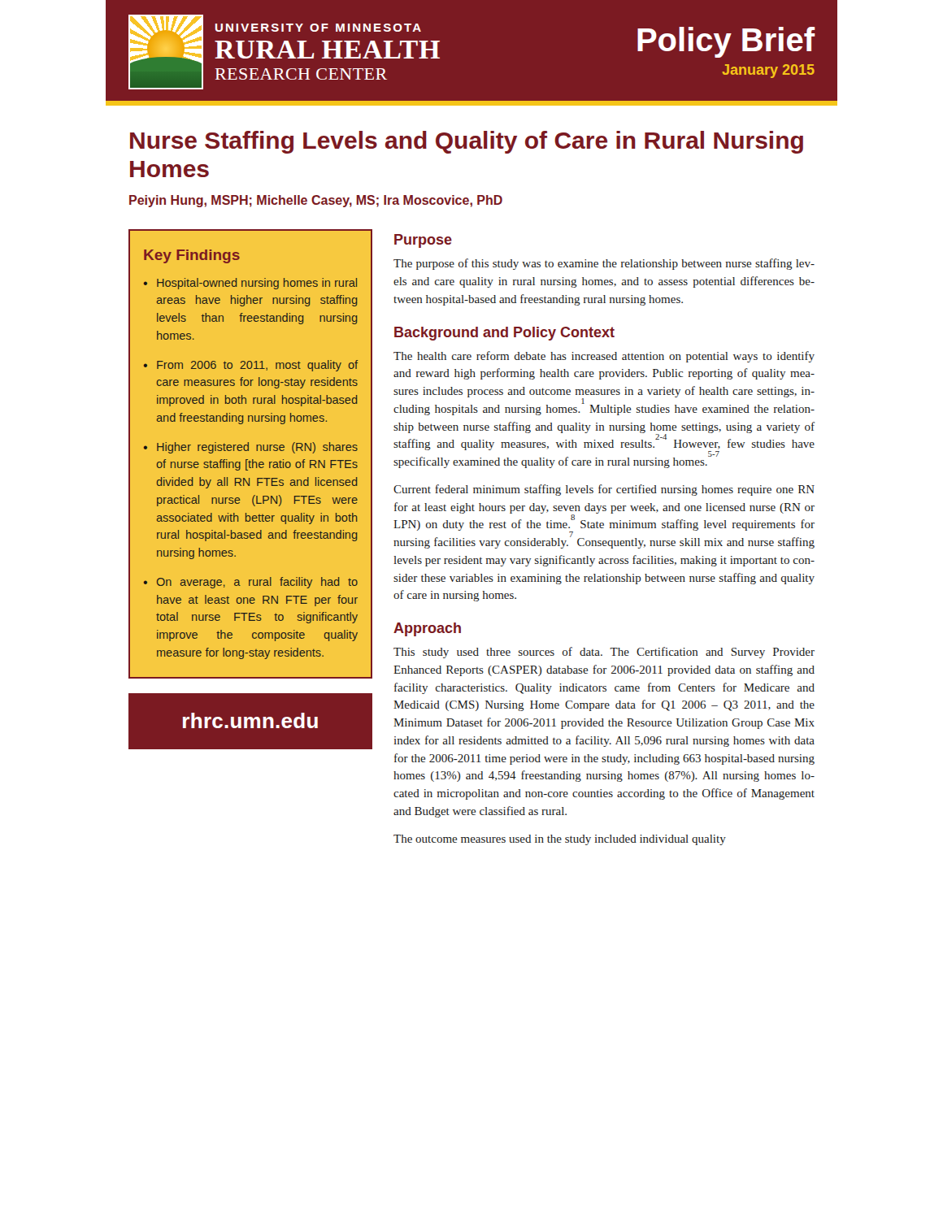University of Minnesota
Rural Health Research Center
Policy Brief
January 2015
Nurse Staffing Levels and Quality of Care in Rural Nursing Homes
Peiyin Hung, MSPH; Michelle Casey, MS; Ira Moscovice, PhD
Key Findings
Hospital-owned nursing homes in rural areas have higher nursing staffing levels than freestanding nursing homes.
From 2006 to 2011, most quality of care measures for long-stay residents improved in both rural hospital-based and freestanding nursing homes.
Higher registered nurse (RN) shares of nurse staffing [the ratio of RN FTEs divided by all RN FTEs and licensed practical nurse (LPN) FTEs were associated with better quality in both rural hospital-based and freestanding nursing homes.
On average, a rural facility had to have at least one RN FTE per four total nurse FTEs to significantly improve the composite quality measure for long-stay residents.
rhrc.umn.edu
Purpose
The purpose of this study was to examine the relationship between nurse staffing levels and care quality in rural nursing homes, and to assess potential differences between hospital-based and freestanding rural nursing homes.
Background and Policy Context
The health care reform debate has increased attention on potential ways to identify and reward high performing health care providers. Public reporting of quality measures includes process and outcome measures in a variety of health care settings, including hospitals and nursing homes.1 Multiple studies have examined the relationship between nurse staffing and quality in nursing home settings, using a variety of staffing and quality measures, with mixed results.2-4 However, few studies have specifically examined the quality of care in rural nursing homes.5-7
Current federal minimum staffing levels for certified nursing homes require one RN for at least eight hours per day, seven days per week, and one licensed nurse (RN or LPN) on duty the rest of the time.8 State minimum staffing level requirements for nursing facilities vary considerably.7 Consequently, nurse skill mix and nurse staffing levels per resident may vary significantly across facilities, making it important to consider these variables in examining the relationship between nurse staffing and quality of care in nursing homes.
Approach
This study used three sources of data. The Certification and Survey Provider Enhanced Reports (CASPER) database for 2006-2011 provided data on staffing and facility characteristics. Quality indicators came from Centers for Medicare and Medicaid (CMS) Nursing Home Compare data for Q1 2006 – Q3 2011, and the Minimum Dataset for 2006-2011 provided the Resource Utilization Group Case Mix index for all residents admitted to a facility. All 5,096 rural nursing homes with data for the 2006-2011 time period were in the study, including 663 hospital-based nursing homes (13%) and 4,594 freestanding nursing homes (87%). All nursing homes located in micropolitan and non-core counties according to the Office of Management and Budget were classified as rural.
The outcome measures used in the study included individual quality